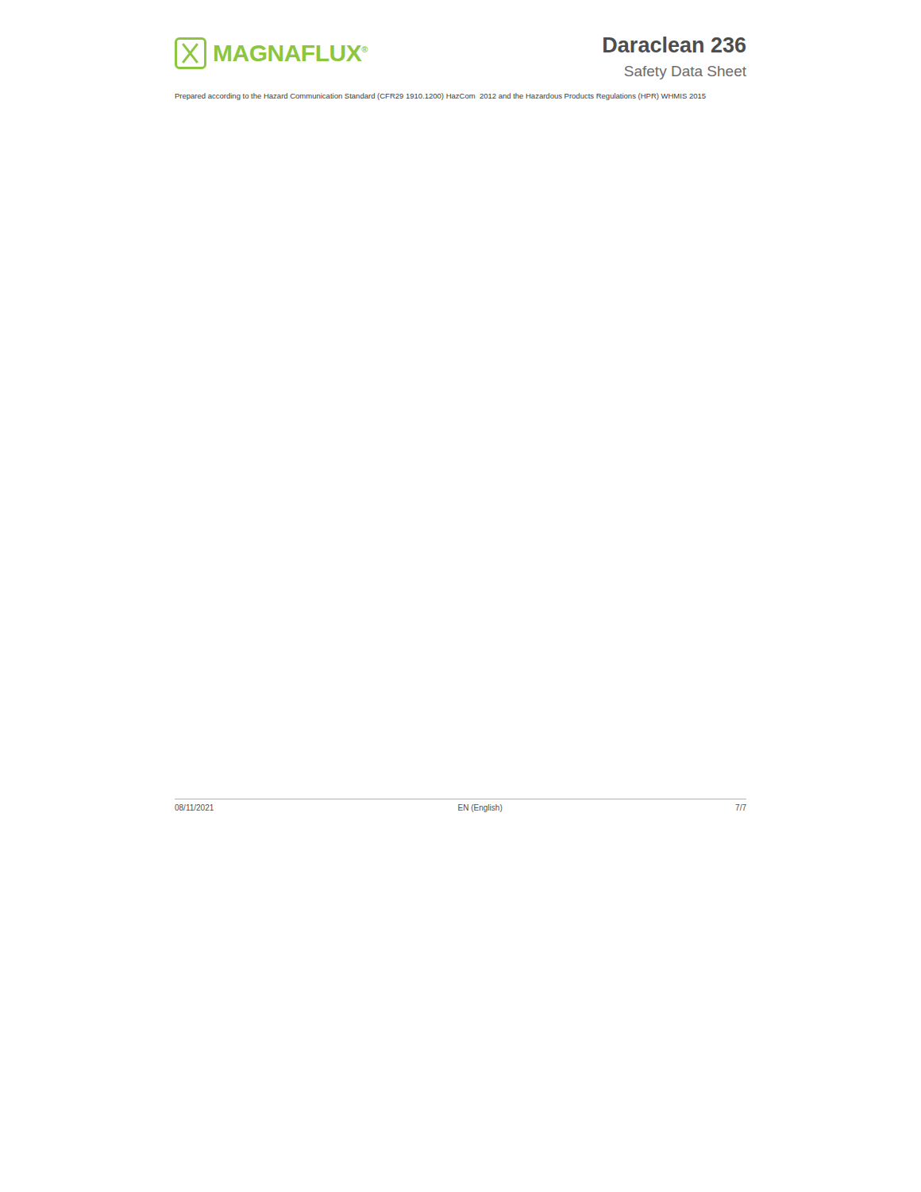MAGNAFLUX®
Daraclean 236
Safety Data Sheet
Prepared according to the Hazard Communication Standard (CFR29 1910.1200) HazCom 2012 and the Hazardous Products Regulations (HPR) WHMIS 2015
08/11/2021
EN (English)
7/7